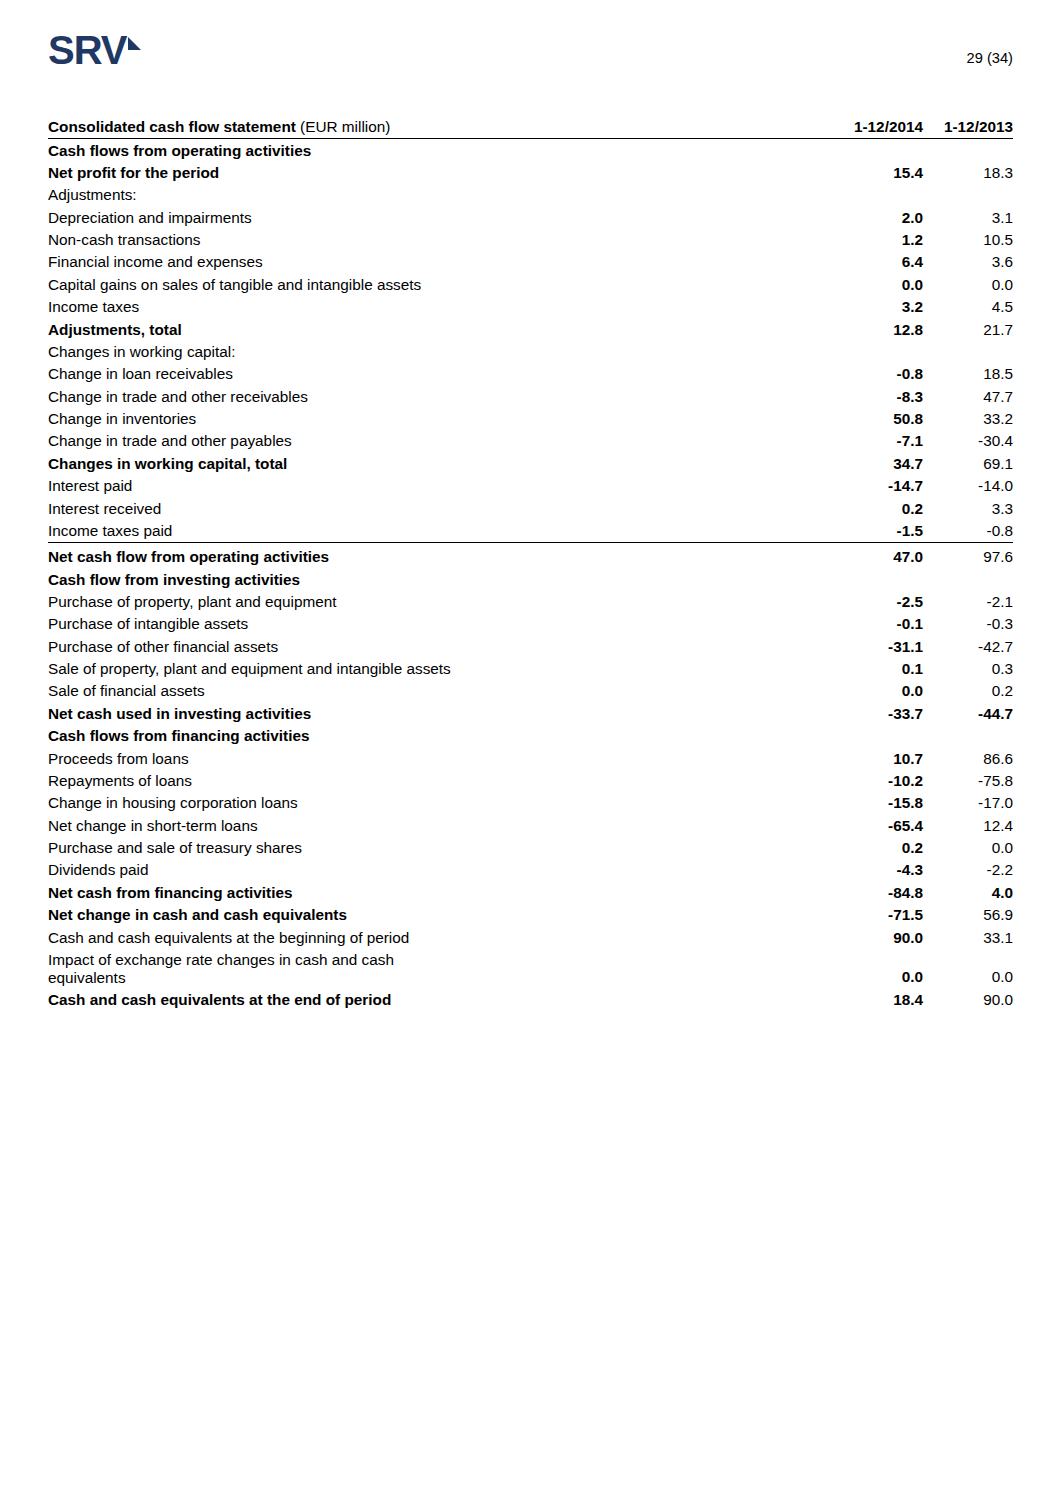SRV
29 (34)
| Consolidated cash flow statement (EUR million) | 1-12/2014 | 1-12/2013 |
| --- | --- | --- |
| Cash flows from operating activities | | |
| Net profit for the period | 15.4 | 18.3 |
| Adjustments: | | |
| Depreciation and impairments | 2.0 | 3.1 |
| Non-cash transactions | 1.2 | 10.5 |
| Financial income and expenses | 6.4 | 3.6 |
| Capital gains on sales of tangible and intangible assets | 0.0 | 0.0 |
| Income taxes | 3.2 | 4.5 |
| Adjustments, total | 12.8 | 21.7 |
| Changes in working capital: | | |
| Change in loan receivables | -0.8 | 18.5 |
| Change in trade and other receivables | -8.3 | 47.7 |
| Change in inventories | 50.8 | 33.2 |
| Change in trade and other payables | -7.1 | -30.4 |
| Changes in working capital, total | 34.7 | 69.1 |
| Interest paid | -14.7 | -14.0 |
| Interest received | 0.2 | 3.3 |
| Income taxes paid | -1.5 | -0.8 |
| Net cash flow from operating activities | 47.0 | 97.6 |
| Cash flow from investing activities | | |
| Purchase of property, plant and equipment | -2.5 | -2.1 |
| Purchase of intangible assets | -0.1 | -0.3 |
| Purchase of other financial assets | -31.1 | -42.7 |
| Sale of property, plant and equipment and intangible assets | 0.1 | 0.3 |
| Sale of financial assets | 0.0 | 0.2 |
| Net cash used in investing activities | -33.7 | -44.7 |
| Cash flows from financing activities | | |
| Proceeds from loans | 10.7 | 86.6 |
| Repayments of loans | -10.2 | -75.8 |
| Change in housing corporation loans | -15.8 | -17.0 |
| Net change in short-term loans | -65.4 | 12.4 |
| Purchase and sale of treasury shares | 0.2 | 0.0 |
| Dividends paid | -4.3 | -2.2 |
| Net cash from financing activities | -84.8 | 4.0 |
| Net change in cash and cash equivalents | -71.5 | 56.9 |
| Cash and cash equivalents at the beginning of period | 90.0 | 33.1 |
| Impact of exchange rate changes in cash and cash equivalents | 0.0 | 0.0 |
| Cash and cash equivalents at the end of period | 18.4 | 90.0 |